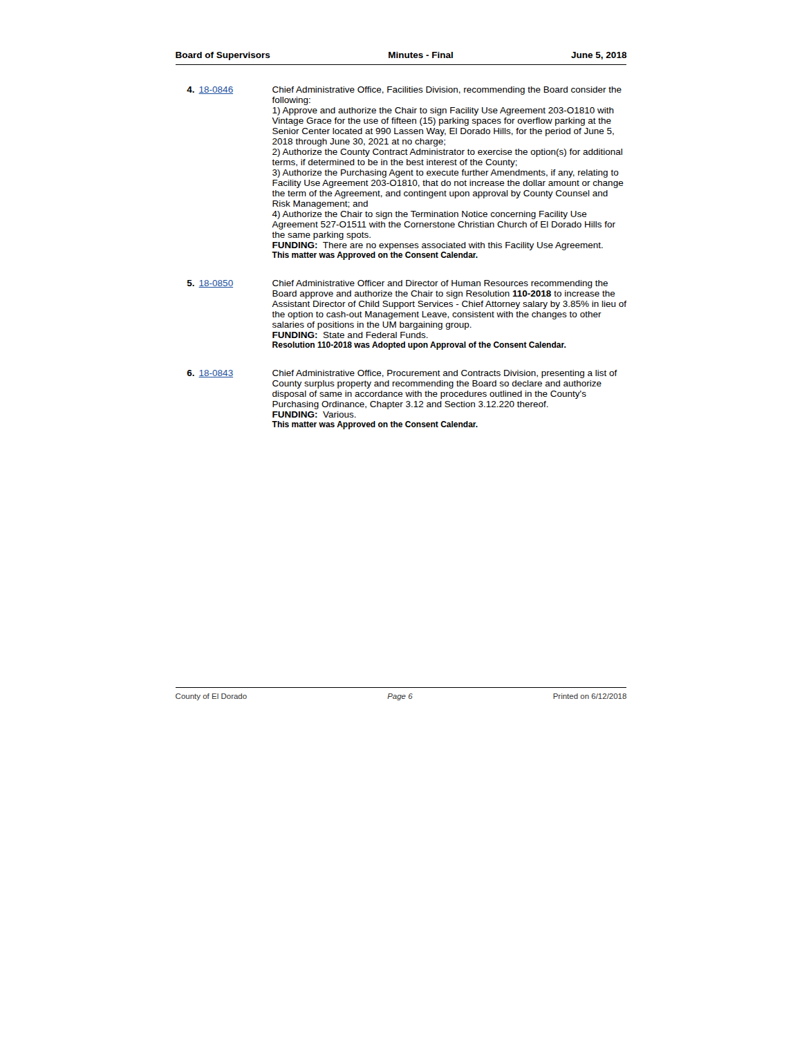Board of Supervisors
Minutes - Final
June 5, 2018
4.
18-0846
Chief Administrative Office, Facilities Division, recommending the Board consider the following:
1) Approve and authorize the Chair to sign Facility Use Agreement 203-O1810 with Vintage Grace for the use of fifteen (15) parking spaces for overflow parking at the Senior Center located at 990 Lassen Way, El Dorado Hills, for the period of June 5, 2018 through June 30, 2021 at no charge;
2) Authorize the County Contract Administrator to exercise the option(s) for additional terms, if determined to be in the best interest of the County;
3) Authorize the Purchasing Agent to execute further Amendments, if any, relating to Facility Use Agreement 203-O1810, that do not increase the dollar amount or change the term of the Agreement, and contingent upon approval by County Counsel and Risk Management; and
4) Authorize the Chair to sign the Termination Notice concerning Facility Use Agreement 527-O1511 with the Cornerstone Christian Church of El Dorado Hills for the same parking spots.
FUNDING: There are no expenses associated with this Facility Use Agreement.
This matter was Approved on the Consent Calendar.
5.
18-0850
Chief Administrative Officer and Director of Human Resources recommending the Board approve and authorize the Chair to sign Resolution 110-2018 to increase the Assistant Director of Child Support Services - Chief Attorney salary by 3.85% in lieu of the option to cash-out Management Leave, consistent with the changes to other salaries of positions in the UM bargaining group.
FUNDING: State and Federal Funds.
Resolution 110-2018 was Adopted upon Approval of the Consent Calendar.
6.
18-0843
Chief Administrative Office, Procurement and Contracts Division, presenting a list of County surplus property and recommending the Board so declare and authorize disposal of same in accordance with the procedures outlined in the County's Purchasing Ordinance, Chapter 3.12 and Section 3.12.220 thereof.
FUNDING: Various.
This matter was Approved on the Consent Calendar.
County of El Dorado
Page 6
Printed on 6/12/2018